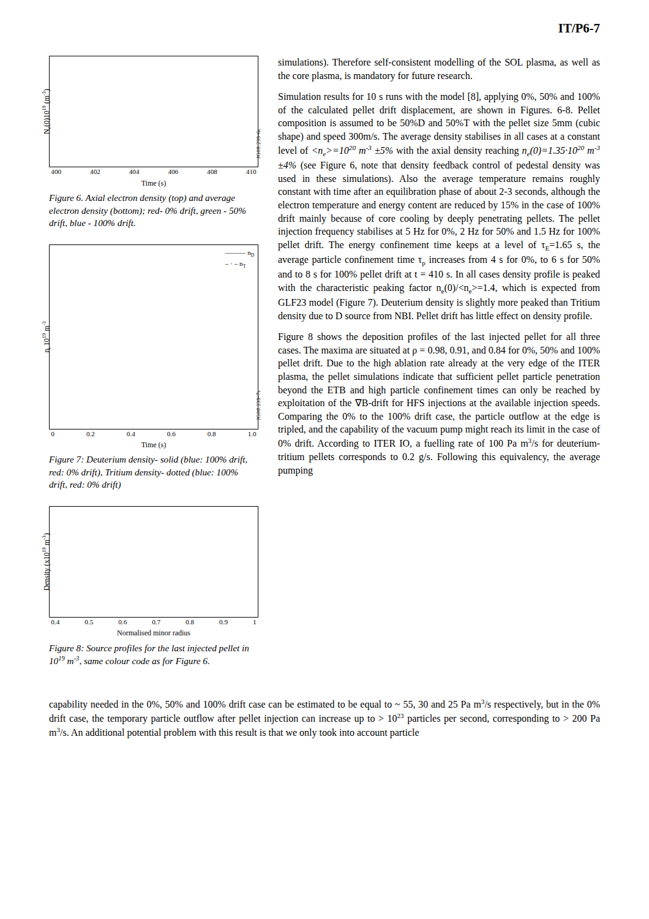IT/P6-7
Ne(0)1019 (m-3) JG08.239-6c
400402404406408410
Time (s)
Figure 6. Axial electron density (top) and average electron density (bottom); red- 0% drift, green - 50% drift, blue - 100% drift.
ni 1019 m-3 ——— nD
– · – nT JG08.239-7c
00.20.40.60.81.0
Time (s)
Figure 7: Deuterium density- solid (blue: 100% drift, red: 0% drift), Tritium density- dotted (blue: 100% drift, red: 0% drift)
Density (x1019 m-3)
0.40.50.60.70.80.91
Normalised minor radius
Figure 8: Source profiles for the last injected pellet in 1019 m-3, same colour code as for Figure 6.
simulations). Therefore self-consistent modelling of the SOL plasma, as well as the core plasma, is mandatory for future research.
Simulation results for 10 s runs with the model [8], applying 0%, 50% and 100% of the calculated pellet drift displacement, are shown in Figures. 6-8. Pellet composition is assumed to be 50%D and 50%T with the pellet size 5mm (cubic shape) and speed 300m/s. The average density stabilises in all cases at a constant level of <ne>=1020 m-3 ±5% with the axial density reaching ne(0)=1.35·1020 m-3 ±4% (see Figure 6, note that density feedback control of pedestal density was used in these simulations). Also the average temperature remains roughly constant with time after an equilibration phase of about 2-3 seconds, although the electron temperature and energy content are reduced by 15% in the case of 100% drift mainly because of core cooling by deeply penetrating pellets. The pellet injection frequency stabilises at 5 Hz for 0%, 2 Hz for 50% and 1.5 Hz for 100% pellet drift. The energy confinement time keeps at a level of τE=1.65 s, the average particle confinement time τp increases from 4 s for 0%, to 6 s for 50% and to 8 s for 100% pellet drift at t = 410 s. In all cases density profile is peaked with the characteristic peaking factor ne(0)/<ne>=1.4, which is expected from GLF23 model (Figure 7). Deuterium density is slightly more peaked than Tritium density due to D source from NBI. Pellet drift has little effect on density profile.
Figure 8 shows the deposition profiles of the last injected pellet for all three cases. The maxima are situated at ρ = 0.98, 0.91, and 0.84 for 0%, 50% and 100% pellet drift. Due to the high ablation rate already at the very edge of the ITER plasma, the pellet simulations indicate that sufficient pellet particle penetration beyond the ETB and high particle confinement times can only be reached by exploitation of the ∇B-drift for HFS injections at the available injection speeds. Comparing the 0% to the 100% drift case, the particle outflow at the edge is tripled, and the capability of the vacuum pump might reach its limit in the case of 0% drift. According to ITER IO, a fuelling rate of 100 Pa m3/s for deuterium-tritium pellets corresponds to 0.2 g/s. Following this equivalency, the average pumping
capability needed in the 0%, 50% and 100% drift case can be estimated to be equal to ~ 55, 30 and 25 Pa m3/s respectively, but in the 0% drift case, the temporary particle outflow after pellet injection can increase up to > 1023 particles per second, corresponding to > 200 Pa m3/s. An additional potential problem with this result is that we only took into account particle